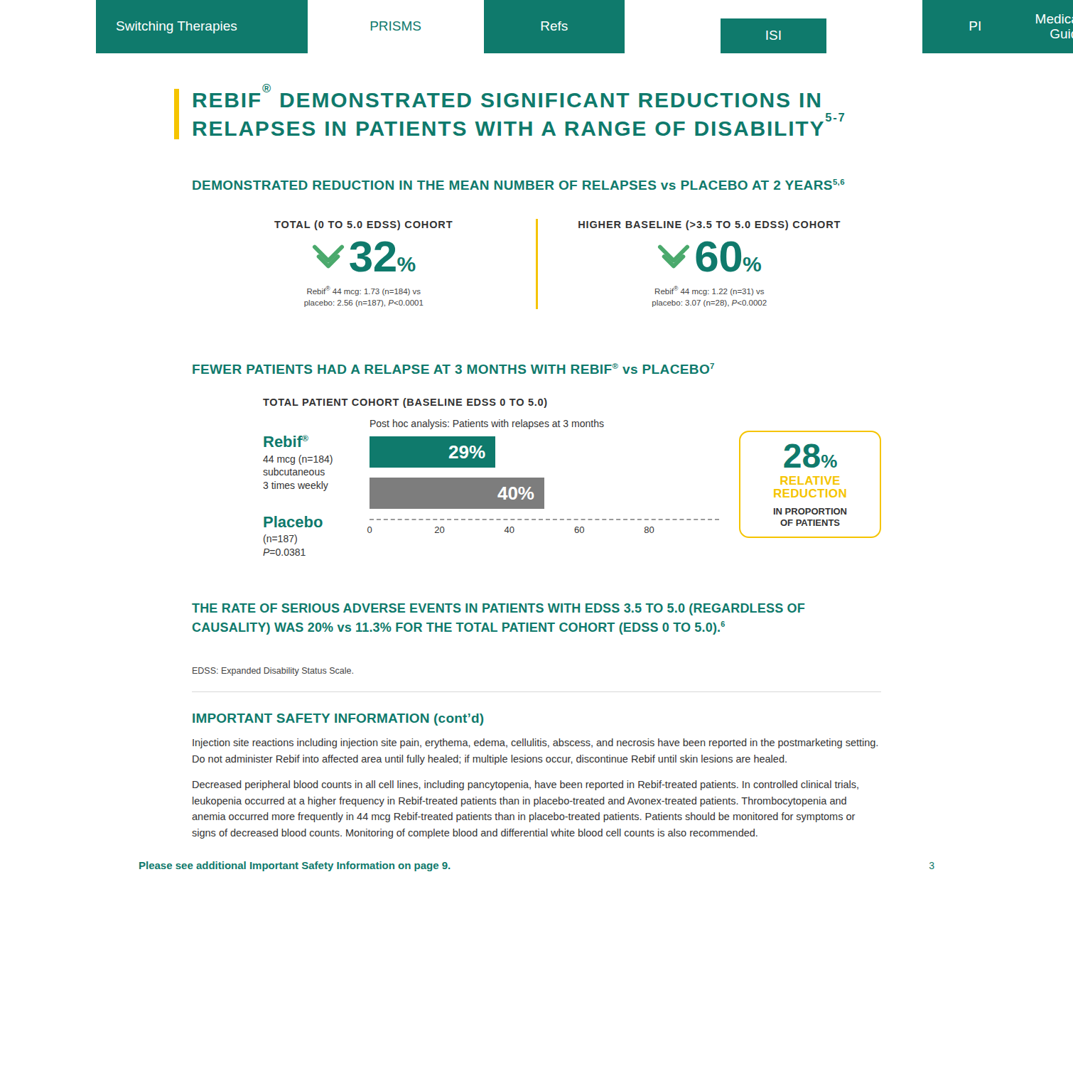Switching Therapies PRISMS Refs ISI PI Medication
Guide
REBIF® DEMONSTRATED SIGNIFICANT REDUCTIONS IN RELAPSES IN PATIENTS WITH A RANGE OF DISABILITY5-7
DEMONSTRATED REDUCTION IN THE MEAN NUMBER OF RELAPSES vs PLACEBO AT 2 YEARS5,6
TOTAL (0 TO 5.0 EDSS) COHORT
32%
Rebif® 44 mcg: 1.73 (n=184) vs
placebo: 2.56 (n=187), P<0.0001
HIGHER BASELINE (>3.5 TO 5.0 EDSS) COHORT
60%
Rebif® 44 mcg: 1.22 (n=31) vs
placebo: 3.07 (n=28), P<0.0002
FEWER PATIENTS HAD A RELAPSE AT 3 MONTHS WITH REBIF® vs PLACEBO7
TOTAL PATIENT COHORT (BASELINE EDSS 0 TO 5.0)
Rebif®
44 mcg (n=184)
subcutaneous
3 times weekly
Placebo
(n=187)
P=0.0381
Post hoc analysis: Patients with relapses at 3 months
29%
40%
0 20 40 60 80
28%
RELATIVE
REDUCTION
IN PROPORTION
OF PATIENTS
THE RATE OF SERIOUS ADVERSE EVENTS IN PATIENTS WITH EDSS 3.5 TO 5.0 (REGARDLESS OF CAUSALITY) WAS 20% vs 11.3% FOR THE TOTAL PATIENT COHORT (EDSS 0 TO 5.0).6
EDSS: Expanded Disability Status Scale.
IMPORTANT SAFETY INFORMATION (cont’d)
Injection site reactions including injection site pain, erythema, edema, cellulitis, abscess, and necrosis have been reported in the postmarketing setting. Do not administer Rebif into affected area until fully healed; if multiple lesions occur, discontinue Rebif until skin lesions are healed.
Decreased peripheral blood counts in all cell lines, including pancytopenia, have been reported in Rebif-treated patients. In controlled clinical trials, leukopenia occurred at a higher frequency in Rebif-treated patients than in placebo-treated and Avonex-treated patients. Thrombocytopenia and anemia occurred more frequently in 44 mcg Rebif-treated patients than in placebo-treated patients. Patients should be monitored for symptoms or signs of decreased blood counts. Monitoring of complete blood and differential white blood cell counts is also recommended.
Please see additional Important Safety Information on page 9.
3